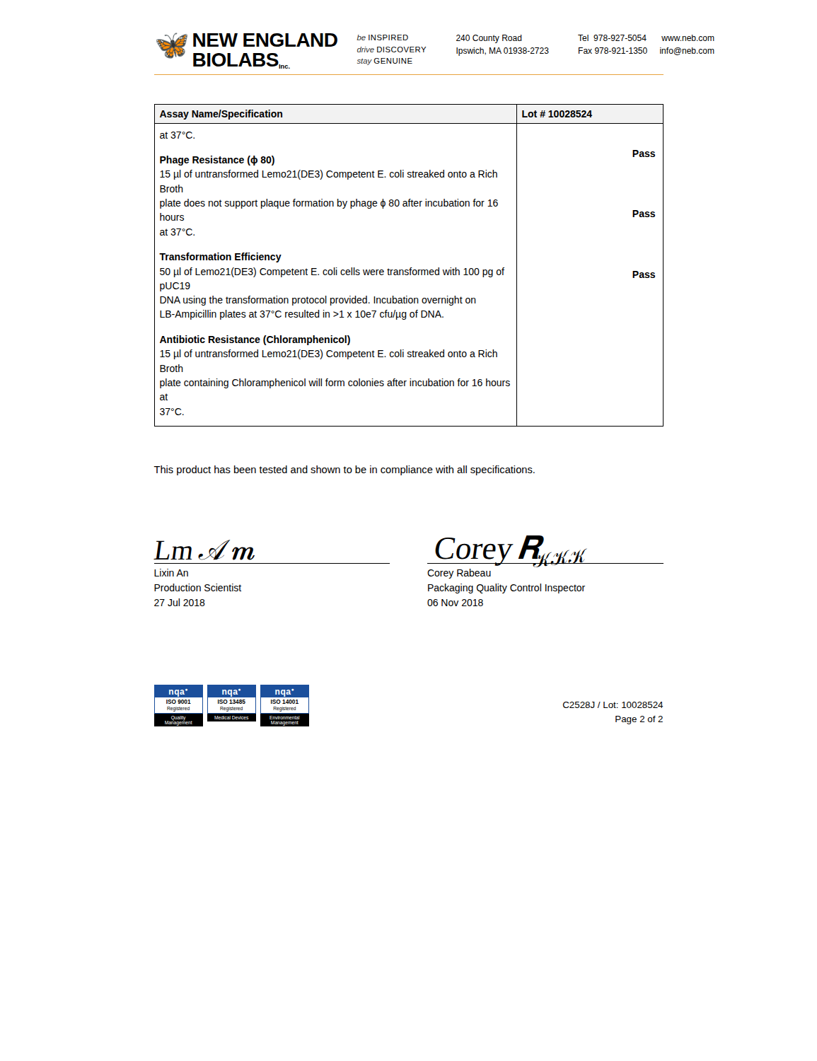🦋
NEW ENGLAND
BIOLABS Inc.
be INSPIRED
drive DISCOVERY
stay GENUINE
240 County Road
Ipswich, MA 01938-2723
Tel 978-927-5054
Fax 978-921-1350
www.neb.com
info@neb.com
| Assay Name/Specification | Lot # 10028524 |
| --- | --- |
| at 37°C. Phage Resistance (ϕ 80) 15 µl of untransformed Lemo21(DE3) Competent E. coli streaked onto a Rich Broth plate does not support plaque formation by phage ϕ 80 after incubation for 16 hours at 37°C. Transformation Efficiency 50 µl of Lemo21(DE3) Competent E. coli cells were transformed with 100 pg of pUC19 DNA using the transformation protocol provided. Incubation overnight on LB-Ampicillin plates at 37°C resulted in >1 x 10e7 cfu/µg of DNA. Antibiotic Resistance (Chloramphenicol) 15 µl of untransformed Lemo21(DE3) Competent E. coli streaked onto a Rich Broth plate containing Chloramphenicol will form colonies after incubation for 16 hours at 37°C. | Pass Pass Pass |
This product has been tested and shown to be in compliance with all specifications.
Lm 𝒜 𝒎
Lixin An
Production Scientist
27 Jul 2018
Corey 𝑹
Corey Rabeau
Packaging Quality Control Inspector
06 Nov 2018
𝒦𝒦𝒦
nqa●
ISO 9001
Registered
Quality
Management
nqa●
ISO 13485
Registered
Medical Devices
nqa●
ISO 14001
Registered
Environmental
Management
C2528J / Lot: 10028524
Page 2 of 2